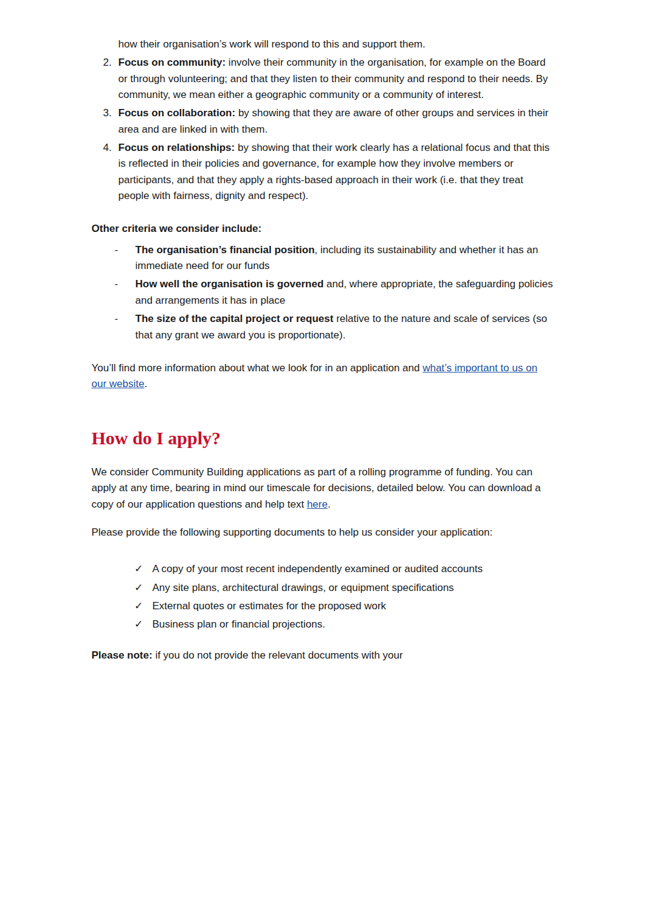how their organisation’s work will respond to this and support them.
Focus on community: involve their community in the organisation, for example on the Board or through volunteering; and that they listen to their community and respond to their needs. By community, we mean either a geographic community or a community of interest.
Focus on collaboration: by showing that they are aware of other groups and services in their area and are linked in with them.
Focus on relationships: by showing that their work clearly has a relational focus and that this is reflected in their policies and governance, for example how they involve members or participants, and that they apply a rights-based approach in their work (i.e. that they treat people with fairness, dignity and respect).
Other criteria we consider include:
The organisation’s financial position, including its sustainability and whether it has an immediate need for our funds
How well the organisation is governed and, where appropriate, the safeguarding policies and arrangements it has in place
The size of the capital project or request relative to the nature and scale of services (so that any grant we award you is proportionate).
You’ll find more information about what we look for in an application and what’s important to us on our website.
How do I apply?
We consider Community Building applications as part of a rolling programme of funding. You can apply at any time, bearing in mind our timescale for decisions, detailed below. You can download a copy of our application questions and help text here.
Please provide the following supporting documents to help us consider your application:
A copy of your most recent independently examined or audited accounts
Any site plans, architectural drawings, or equipment specifications
External quotes or estimates for the proposed work
Business plan or financial projections.
Please note: if you do not provide the relevant documents with your